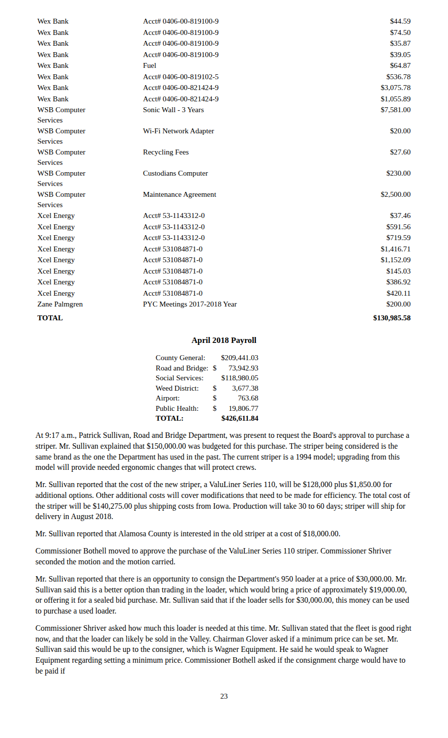| Wex Bank | Acct# 0406-00-819100-9 | $44.59 |
| Wex Bank | Acct# 0406-00-819100-9 | $74.50 |
| Wex Bank | Acct# 0406-00-819100-9 | $35.87 |
| Wex Bank | Acct# 0406-00-819100-9 | $39.05 |
| Wex Bank | Fuel | $64.87 |
| Wex Bank | Acct# 0406-00-819102-5 | $536.78 |
| Wex Bank | Acct# 0406-00-821424-9 | $3,075.78 |
| Wex Bank | Acct# 0406-00-821424-9 | $1,055.89 |
| WSB Computer Services | Sonic Wall - 3 Years | $7,581.00 |
| WSB Computer Services | Wi-Fi Network Adapter | $20.00 |
| WSB Computer Services | Recycling Fees | $27.60 |
| WSB Computer Services | Custodians Computer | $230.00 |
| WSB Computer Services | Maintenance Agreement | $2,500.00 |
| Xcel Energy | Acct# 53-1143312-0 | $37.46 |
| Xcel Energy | Acct# 53-1143312-0 | $591.56 |
| Xcel Energy | Acct# 53-1143312-0 | $719.59 |
| Xcel Energy | Acct# 531084871-0 | $1,416.71 |
| Xcel Energy | Acct# 531084871-0 | $1,152.09 |
| Xcel Energy | Acct# 531084871-0 | $145.03 |
| Xcel Energy | Acct# 531084871-0 | $386.92 |
| Xcel Energy | Acct# 531084871-0 | $420.11 |
| Zane Palmgren | PYC Meetings 2017-2018 Year | $200.00 |
| TOTAL | | $130,985.58 |
April 2018 Payroll
| County General: | | $209,441.03 |
| Road and Bridge: | $ | 73,942.93 |
| Social Services: | | $118,980.05 |
| Weed District: | $ | 3,677.38 |
| Airport: | $ | 763.68 |
| Public Health: | $ | 19,806.77 |
| TOTAL: | | $426,611.84 |
At 9:17 a.m., Patrick Sullivan, Road and Bridge Department, was present to request the Board's approval to purchase a striper. Mr. Sullivan explained that $150,000.00 was budgeted for this purchase. The striper being considered is the same brand as the one the Department has used in the past. The current striper is a 1994 model; upgrading from this model will provide needed ergonomic changes that will protect crews.
Mr. Sullivan reported that the cost of the new striper, a ValuLiner Series 110, will be $128,000 plus $1,850.00 for additional options. Other additional costs will cover modifications that need to be made for efficiency. The total cost of the striper will be $140,275.00 plus shipping costs from Iowa. Production will take 30 to 60 days; striper will ship for delivery in August 2018.
Mr. Sullivan reported that Alamosa County is interested in the old striper at a cost of $18,000.00.
Commissioner Bothell moved to approve the purchase of the ValuLiner Series 110 striper. Commissioner Shriver seconded the motion and the motion carried.
Mr. Sullivan reported that there is an opportunity to consign the Department's 950 loader at a price of $30,000.00. Mr. Sullivan said this is a better option than trading in the loader, which would bring a price of approximately $19,000.00, or offering it for a sealed bid purchase. Mr. Sullivan said that if the loader sells for $30,000.00, this money can be used to purchase a used loader.
Commissioner Shriver asked how much this loader is needed at this time. Mr. Sullivan stated that the fleet is good right now, and that the loader can likely be sold in the Valley. Chairman Glover asked if a minimum price can be set. Mr. Sullivan said this would be up to the consigner, which is Wagner Equipment. He said he would speak to Wagner Equipment regarding setting a minimum price. Commissioner Bothell asked if the consignment charge would have to be paid if
23